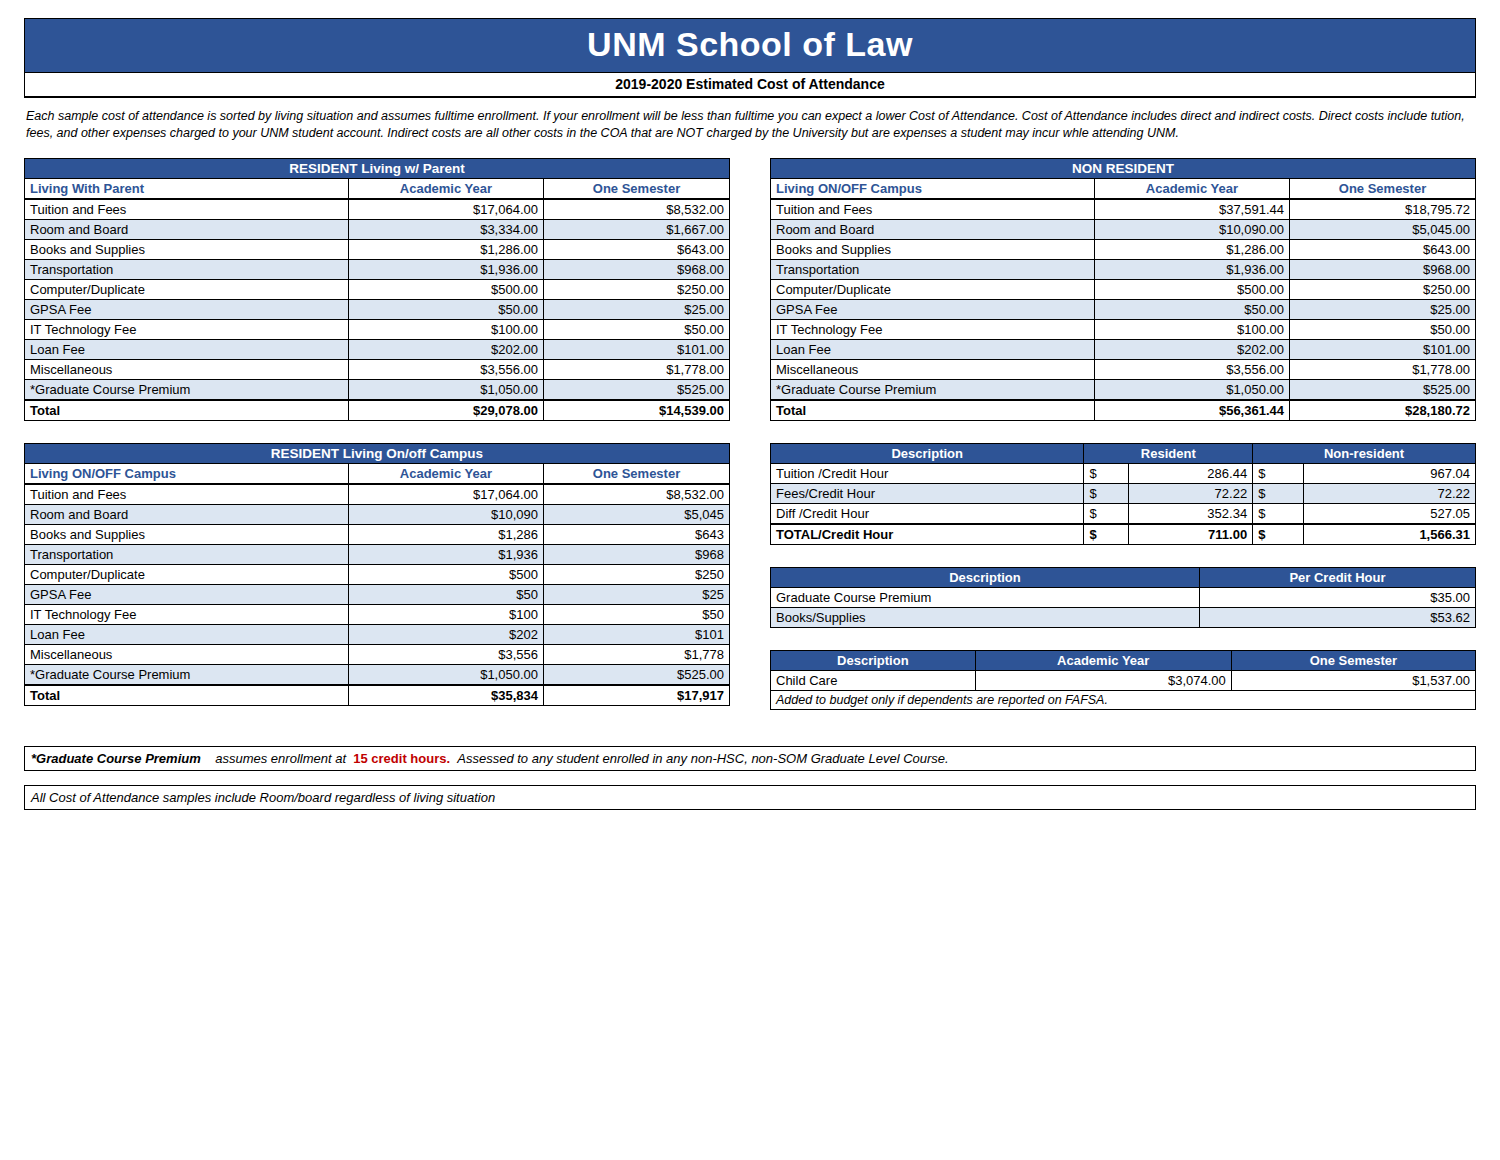UNM School of Law
2019-2020 Estimated Cost of Attendance
Each sample cost of attendance is sorted by living situation and assumes fulltime enrollment. If your enrollment will be less than fulltime you can expect a lower Cost of Attendance. Cost of Attendance includes direct and indirect costs. Direct costs include tution, fees, and other expenses charged to your UNM student account. Indirect costs are all other costs in the COA that are NOT charged by the University but are expenses a student may incur whle attending UNM.
| RESIDENT Living w/ Parent |
| --- |
| Living With Parent | Academic Year | One Semester |
| Tuition and Fees | $17,064.00 | $8,532.00 |
| Room and Board | $3,334.00 | $1,667.00 |
| Books and Supplies | $1,286.00 | $643.00 |
| Transportation | $1,936.00 | $968.00 |
| Computer/Duplicate | $500.00 | $250.00 |
| GPSA Fee | $50.00 | $25.00 |
| IT Technology Fee | $100.00 | $50.00 |
| Loan Fee | $202.00 | $101.00 |
| Miscellaneous | $3,556.00 | $1,778.00 |
| *Graduate Course Premium | $1,050.00 | $525.00 |
| Total | $29,078.00 | $14,539.00 |
| RESIDENT Living On/off Campus |
| --- |
| Living ON/OFF Campus | Academic Year | One Semester |
| Tuition and Fees | $17,064.00 | $8,532.00 |
| Room and Board | $10,090 | $5,045 |
| Books and Supplies | $1,286 | $643 |
| Transportation | $1,936 | $968 |
| Computer/Duplicate | $500 | $250 |
| GPSA Fee | $50 | $25 |
| IT Technology Fee | $100 | $50 |
| Loan Fee | $202 | $101 |
| Miscellaneous | $3,556 | $1,778 |
| *Graduate Course Premium | $1,050.00 | $525.00 |
| Total | $35,834 | $17,917 |
| NON RESIDENT |
| --- |
| Living ON/OFF Campus | Academic Year | One Semester |
| Tuition and Fees | $37,591.44 | $18,795.72 |
| Room and Board | $10,090.00 | $5,045.00 |
| Books and Supplies | $1,286.00 | $643.00 |
| Transportation | $1,936.00 | $968.00 |
| Computer/Duplicate | $500.00 | $250.00 |
| GPSA Fee | $50.00 | $25.00 |
| IT Technology Fee | $100.00 | $50.00 |
| Loan Fee | $202.00 | $101.00 |
| Miscellaneous | $3,556.00 | $1,778.00 |
| *Graduate Course Premium | $1,050.00 | $525.00 |
| Total | $56,361.44 | $28,180.72 |
| Description | Resident | Non-resident |
| --- | --- | --- |
| Tuition /Credit Hour | $ | 286.44 | $ | 967.04 |
| Fees/Credit Hour | $ | 72.22 | $ | 72.22 |
| Diff /Credit Hour | $ | 352.34 | $ | 527.05 |
| TOTAL/Credit Hour | $ | 711.00 | $ | 1,566.31 |
| Description | Per Credit Hour |
| --- | --- |
| Graduate Course Premium | $35.00 |
| Books/Supplies | $53.62 |
| Description | Academic Year | One Semester |
| --- | --- | --- |
| Child Care | $3,074.00 | $1,537.00 |
| Added to budget only if dependents are reported on FAFSA. |
*Graduate Course Premium assumes enrollment at 15 credit hours. Assessed to any student enrolled in any non-HSC, non-SOM Graduate Level Course.
All Cost of Attendance samples include Room/board regardless of living situation